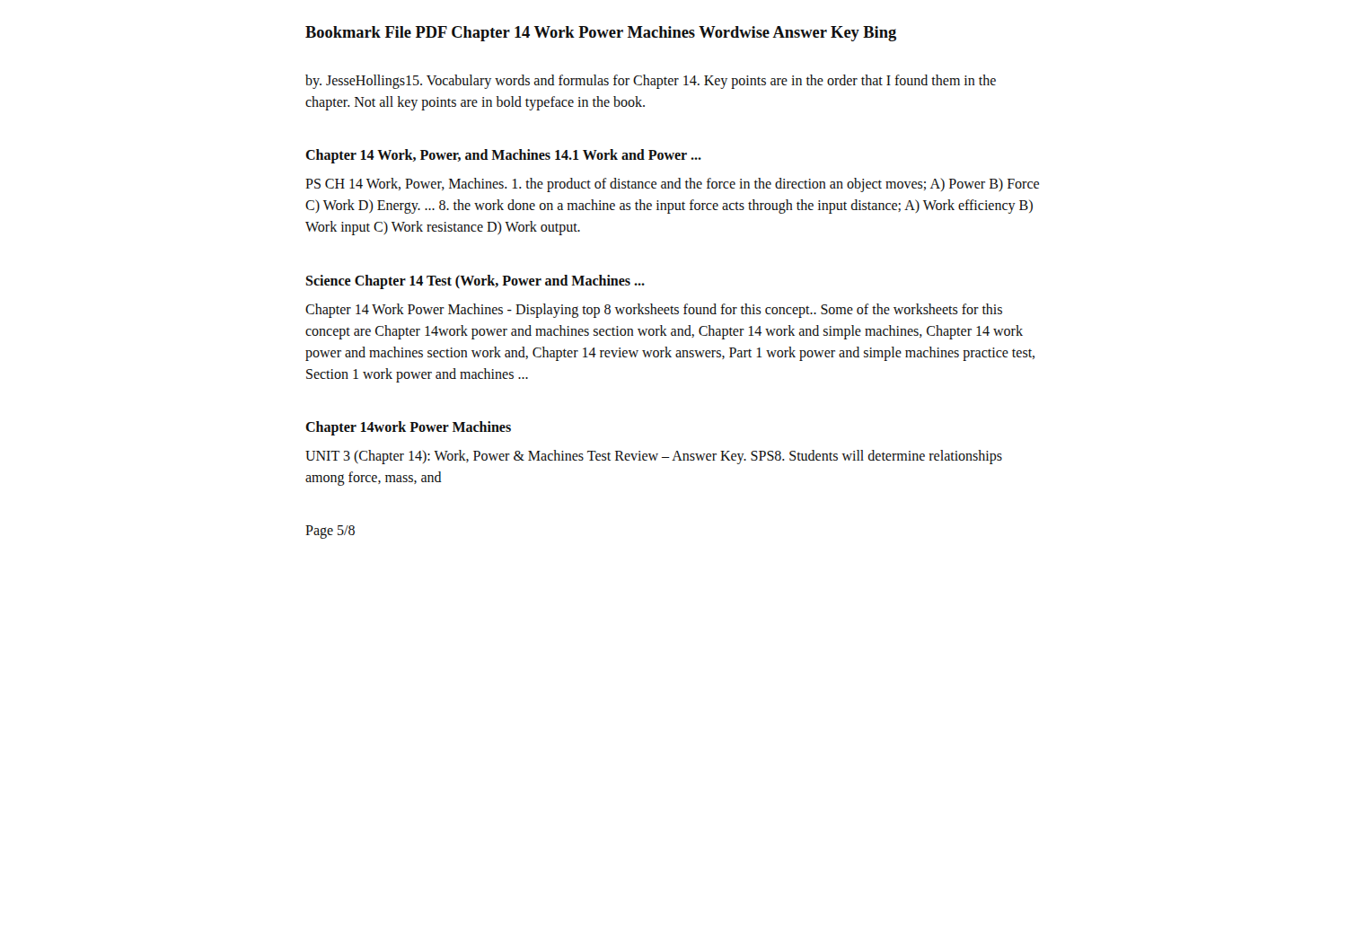Bookmark File PDF Chapter 14 Work Power Machines Wordwise Answer Key Bing
by. JesseHollings15. Vocabulary words and formulas for Chapter 14. Key points are in the order that I found them in the chapter. Not all key points are in bold typeface in the book.
Chapter 14 Work, Power, and Machines 14.1 Work and Power ...
PS CH 14 Work, Power, Machines. 1. the product of distance and the force in the direction an object moves; A) Power B) Force C) Work D) Energy. ... 8. the work done on a machine as the input force acts through the input distance; A) Work efficiency B) Work input C) Work resistance D) Work output.
Science Chapter 14 Test (Work, Power and Machines ...
Chapter 14 Work Power Machines - Displaying top 8 worksheets found for this concept.. Some of the worksheets for this concept are Chapter 14work power and machines section work and, Chapter 14 work and simple machines, Chapter 14 work power and machines section work and, Chapter 14 review work answers, Part 1 work power and simple machines practice test, Section 1 work power and machines ...
Chapter 14work Power Machines
UNIT 3 (Chapter 14): Work, Power & Machines Test Review – Answer Key. SPS8. Students will determine relationships among force, mass, and
Page 5/8